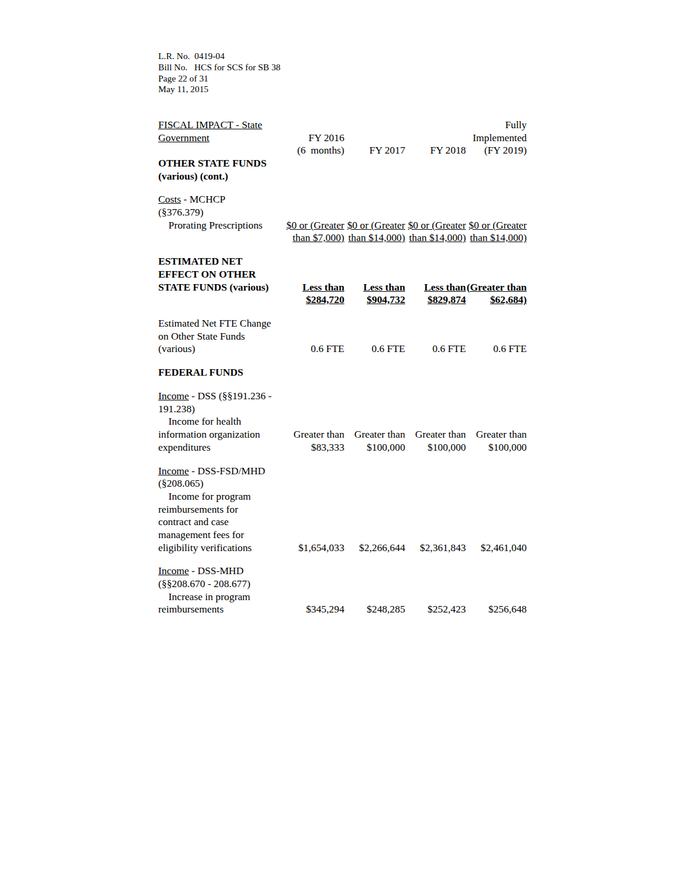L.R. No. 0419-04
Bill No. HCS for SCS for SB 38
Page 22 of 31
May 11, 2015
| FISCAL IMPACT - State | | | | Fully |
| Government | FY 2016 | | | Implemented |
| | (6 months) | FY 2017 | FY 2018 | (FY 2019) |
| OTHER STATE FUNDS | | | | |
| (various) (cont.) | | | | |
| Costs - MCHCP | | | | |
| (§376.379) | | | | |
| Prorating Prescriptions | $0 or (Greater | $0 or (Greater | $0 or (Greater | $0 or (Greater |
| | than $7,000) | than $14,000) | than $14,000) | than $14,000) |
| ESTIMATED NET | | | | |
| EFFECT ON OTHER | | | | |
| STATE FUNDS (various) | Less than | Less than | Less than | (Greater than |
| | $284,720 | $904,732 | $829,874 | $62,684) |
| Estimated Net FTE Change | | | | |
| on Other State Funds | | | | |
| (various) | 0.6 FTE | 0.6 FTE | 0.6 FTE | 0.6 FTE |
| FEDERAL FUNDS | | | | |
| Income - DSS (§§191.236 - | | | | |
| 191.238) | | | | |
| Income for health | | | | |
| information organization | Greater than | Greater than | Greater than | Greater than |
| expenditures | $83,333 | $100,000 | $100,000 | $100,000 |
| Income - DSS-FSD/MHD | | | | |
| (§208.065) | | | | |
| Income for program | | | | |
| reimbursements for | | | | |
| contract and case | | | | |
| management fees for | | | | |
| eligibility verifications | $1,654,033 | $2,266,644 | $2,361,843 | $2,461,040 |
| Income - DSS-MHD | | | | |
| (§§208.670 - 208.677) | | | | |
| Increase in program | | | | |
| reimbursements | $345,294 | $248,285 | $252,423 | $256,648 |